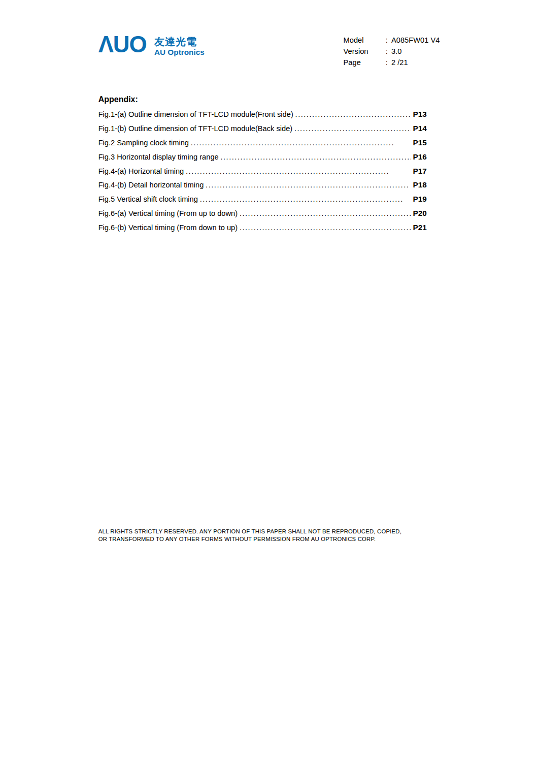ΛUO
友達光電
AU Optronics
| Model | : | A085FW01 V4 |
| Version | : | 3.0 |
| Page | : | 2 /21 |
Appendix:
Fig.1-(a) Outline dimension of TFT-LCD module(Front side) ........................................................................ P13
Fig.1-(b) Outline dimension of TFT-LCD module(Back side) ........................................................................ P14
Fig.2 Sampling clock timing ........................................................................ P15
Fig.3 Horizontal display timing range ........................................................................ P16
Fig.4-(a) Horizontal timing ........................................................................ P17
Fig.4-(b) Detail horizontal timing ........................................................................ P18
Fig.5 Vertical shift clock timing ........................................................................ P19
Fig.6-(a) Vertical timing (From up to down) ........................................................................ P20
Fig.6-(b) Vertical timing (From down to up) ........................................................................ P21
ALL RIGHTS STRICTLY RESERVED. ANY PORTION OF THIS PAPER SHALL NOT BE REPRODUCED, COPIED,
OR TRANSFORMED TO ANY OTHER FORMS WITHOUT PERMISSION FROM AU OPTRONICS CORP.